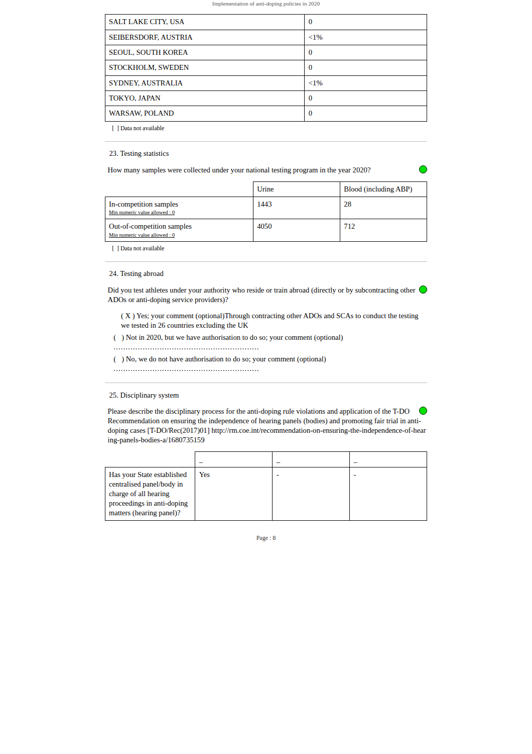Implementation of anti-doping policies in 2020
| SALT LAKE CITY, USA | 0 |
| SEIBERSDORF, AUSTRIA | <1% |
| SEOUL, SOUTH KOREA | 0 |
| STOCKHOLM, SWEDEN | 0 |
| SYDNEY, AUSTRALIA | <1% |
| TOKYO, JAPAN | 0 |
| WARSAW, POLAND | 0 |
[ ] Data not available
23. Testing statistics
How many samples were collected under your national testing program in the year 2020?
| | Urine | Blood (including ABP) |
| In-competition samples Min numeric value allowed : 0 | 1443 | 28 |
| Out-of-competition samples Min numeric value allowed : 0 | 4050 | 712 |
[ ] Data not available
24. Testing abroad
Did you test athletes under your authority who reside or train abroad (directly or by subcontracting other ADOs or anti-doping service providers)?
( X ) Yes; your comment (optional)Through contracting other ADOs and SCAs to conduct the testing we tested in 26 countries excluding the UK
( ) Not in 2020, but we have authorisation to do so; your comment (optional) ............................................................
( ) No, we do not have authorisation to do so; your comment (optional) ............................................................
25. Disciplinary system
Please describe the disciplinary process for the anti-doping rule violations and application of the T-DO Recommendation on ensuring the independence of hearing panels (bodies) and promoting fair trial in anti-doping cases [T-DO/Rec(2017)01] http://rm.coe.int/recommendation-on-ensuring-the-independence-of-hearing-panels-bodies-a/1680735159
| | _ | _ | _ |
| Has your State established centralised panel/body in charge of all hearing proceedings in anti-doping matters (hearing panel)? | Yes | - | - |
Page : 8